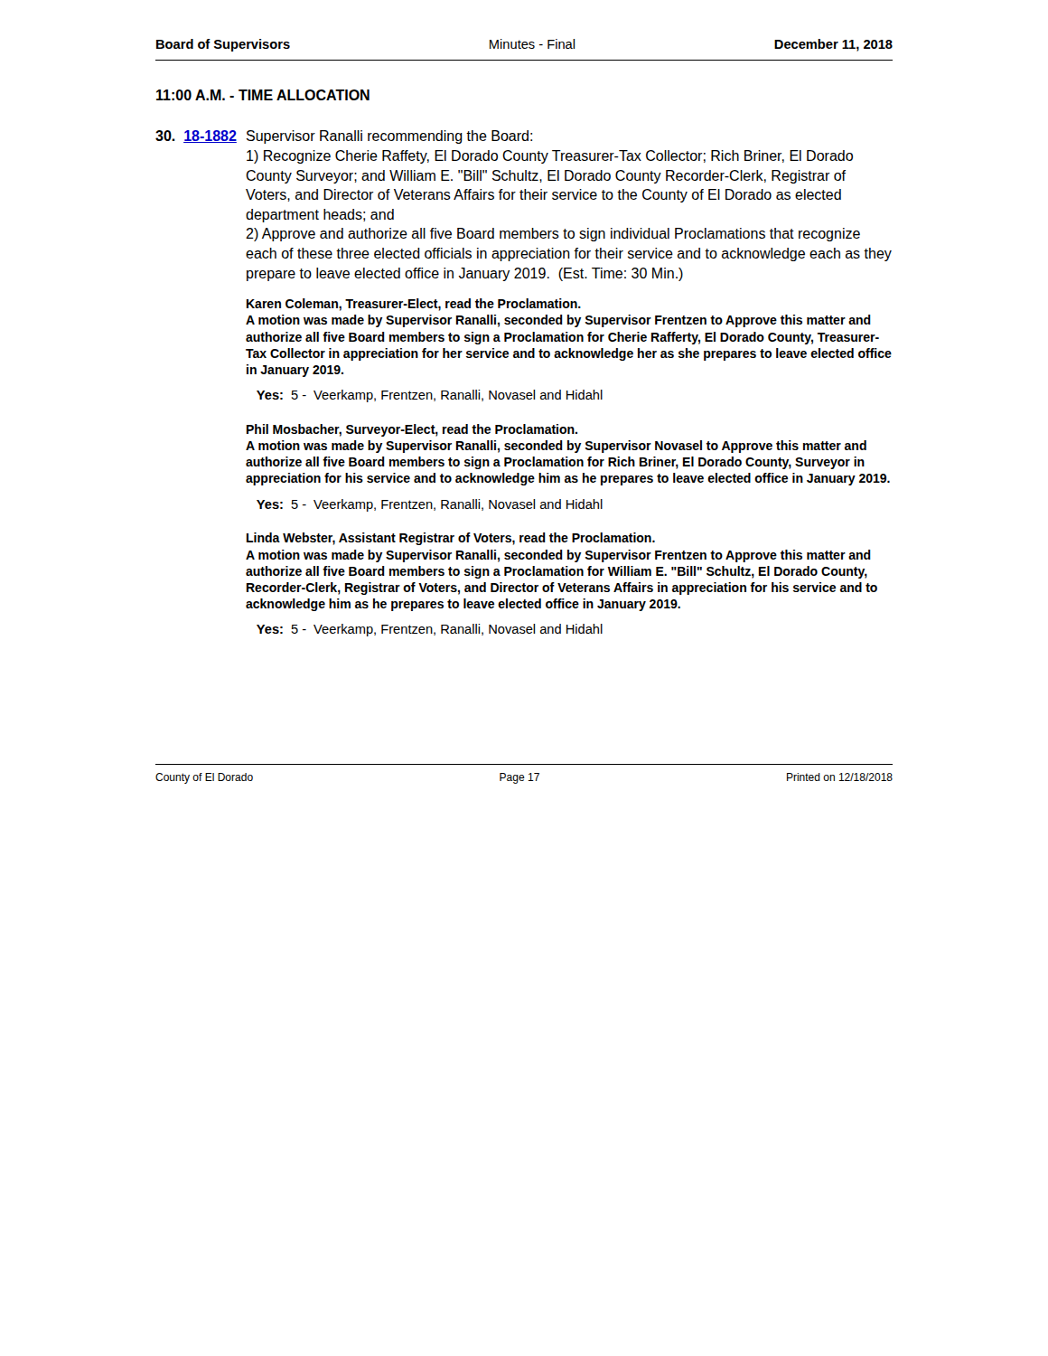Board of Supervisors
Minutes - Final
December 11, 2018
11:00 A.M. - TIME ALLOCATION
30. 18-1882
Supervisor Ranalli recommending the Board:
1) Recognize Cherie Raffety, El Dorado County Treasurer-Tax Collector; Rich Briner, El Dorado County Surveyor; and William E. "Bill" Schultz, El Dorado County Recorder-Clerk, Registrar of Voters, and Director of Veterans Affairs for their service to the County of El Dorado as elected department heads; and
2) Approve and authorize all five Board members to sign individual Proclamations that recognize each of these three elected officials in appreciation for their service and to acknowledge each as they prepare to leave elected office in January 2019. (Est. Time: 30 Min.)
Karen Coleman, Treasurer-Elect, read the Proclamation.
A motion was made by Supervisor Ranalli, seconded by Supervisor Frentzen to Approve this matter and authorize all five Board members to sign a Proclamation for Cherie Rafferty, El Dorado County, Treasurer-Tax Collector in appreciation for her service and to acknowledge her as she prepares to leave elected office in January 2019.
Yes:
5 -
Veerkamp, Frentzen, Ranalli, Novasel and Hidahl
Phil Mosbacher, Surveyor-Elect, read the Proclamation.
A motion was made by Supervisor Ranalli, seconded by Supervisor Novasel to Approve this matter and authorize all five Board members to sign a Proclamation for Rich Briner, El Dorado County, Surveyor in appreciation for his service and to acknowledge him as he prepares to leave elected office in January 2019.
Yes:
5 -
Veerkamp, Frentzen, Ranalli, Novasel and Hidahl
Linda Webster, Assistant Registrar of Voters, read the Proclamation.
A motion was made by Supervisor Ranalli, seconded by Supervisor Frentzen to Approve this matter and authorize all five Board members to sign a Proclamation for William E. "Bill" Schultz, El Dorado County, Recorder-Clerk, Registrar of Voters, and Director of Veterans Affairs in appreciation for his service and to acknowledge him as he prepares to leave elected office in January 2019.
Yes:
5 -
Veerkamp, Frentzen, Ranalli, Novasel and Hidahl
County of El Dorado
Page 17
Printed on 12/18/2018